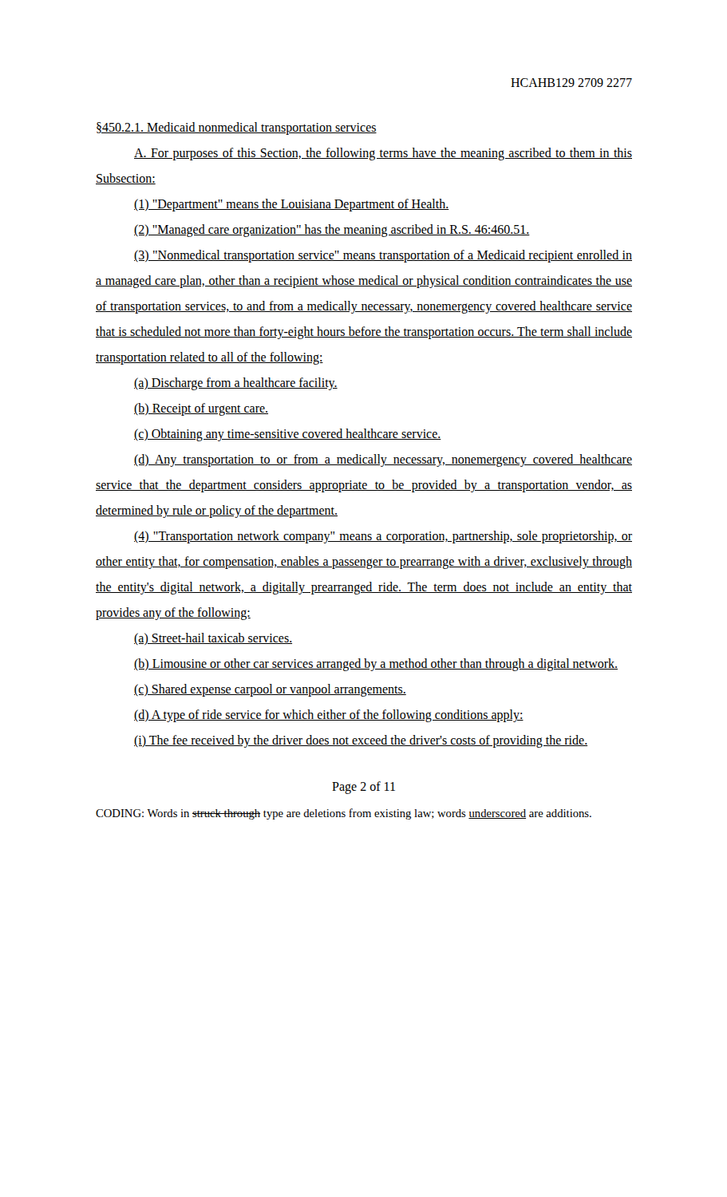HCAHB129 2709 2277
§450.2.1. Medicaid nonmedical transportation services
A. For purposes of this Section, the following terms have the meaning ascribed to them in this Subsection:
(1) "Department" means the Louisiana Department of Health.
(2) "Managed care organization" has the meaning ascribed in R.S. 46:460.51.
(3) "Nonmedical transportation service" means transportation of a Medicaid recipient enrolled in a managed care plan, other than a recipient whose medical or physical condition contraindicates the use of transportation services, to and from a medically necessary, nonemergency covered healthcare service that is scheduled not more than forty-eight hours before the transportation occurs. The term shall include transportation related to all of the following:
(a) Discharge from a healthcare facility.
(b) Receipt of urgent care.
(c) Obtaining any time-sensitive covered healthcare service.
(d) Any transportation to or from a medically necessary, nonemergency covered healthcare service that the department considers appropriate to be provided by a transportation vendor, as determined by rule or policy of the department.
(4) "Transportation network company" means a corporation, partnership, sole proprietorship, or other entity that, for compensation, enables a passenger to prearrange with a driver, exclusively through the entity's digital network, a digitally prearranged ride. The term does not include an entity that provides any of the following:
(a) Street-hail taxicab services.
(b) Limousine or other car services arranged by a method other than through a digital network.
(c) Shared expense carpool or vanpool arrangements.
(d) A type of ride service for which either of the following conditions apply:
(i) The fee received by the driver does not exceed the driver's costs of providing the ride.
Page 2 of 11
CODING: Words in struck through type are deletions from existing law; words underscored are additions.